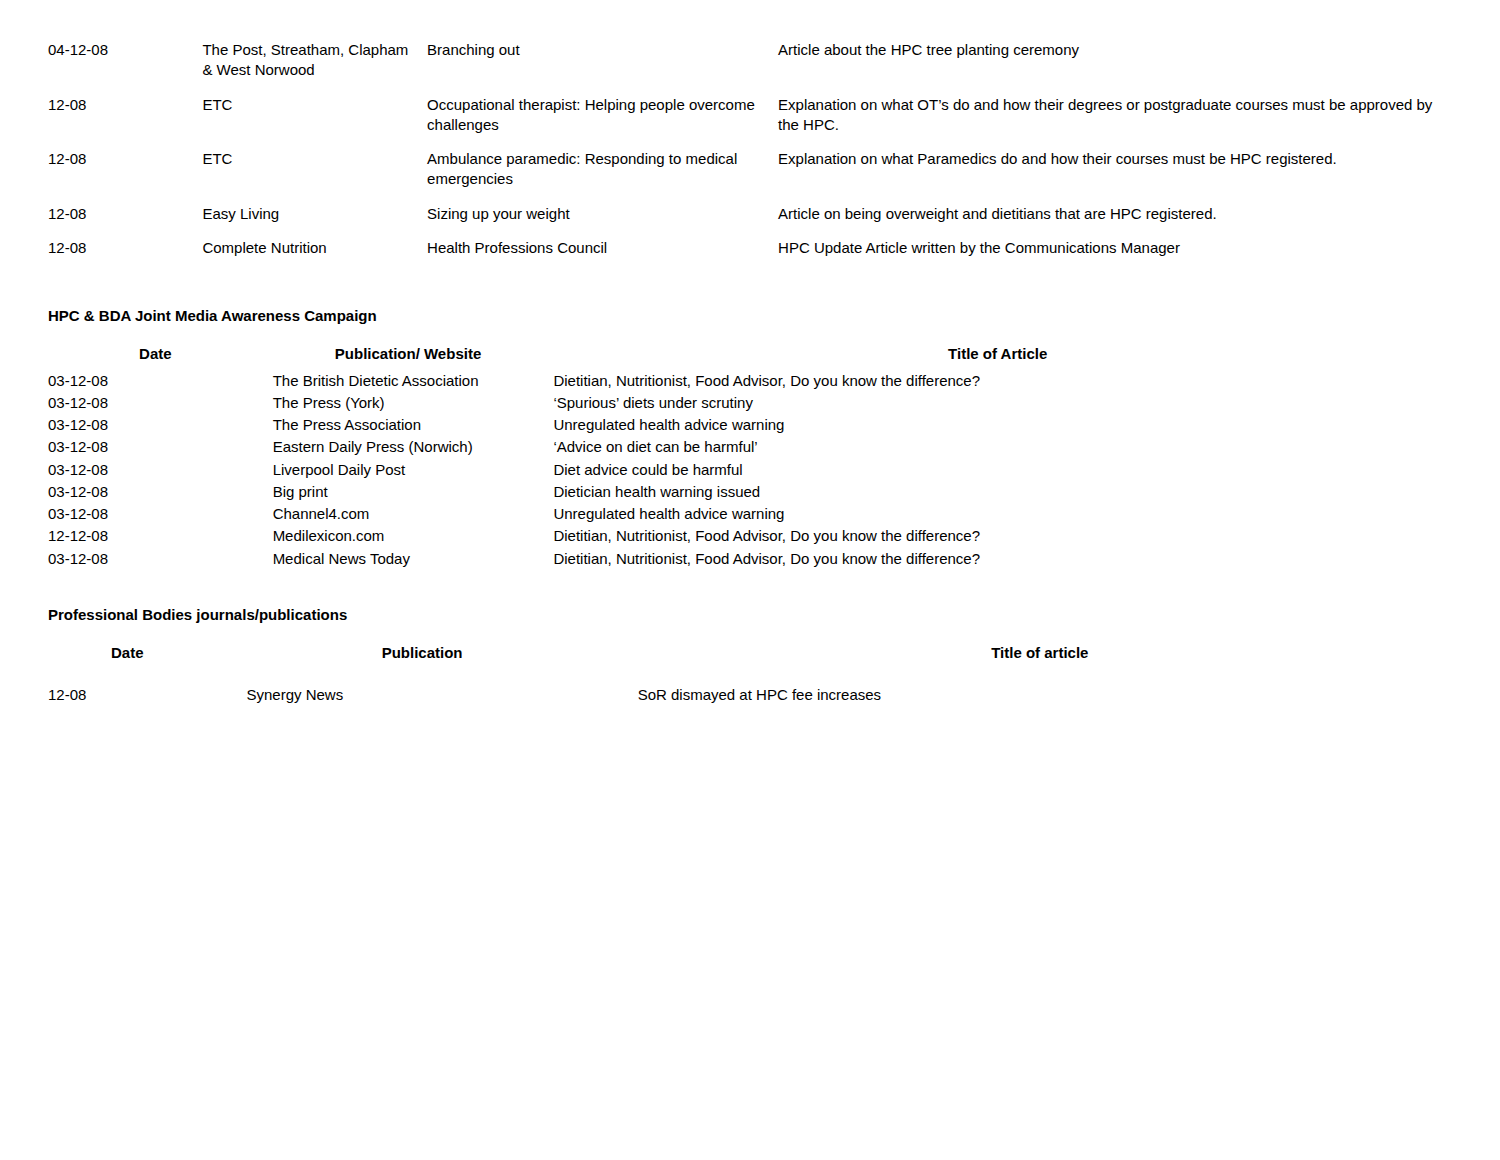| 04-12-08 | The Post, Streatham, Clapham & West Norwood | Branching out | Article about the HPC tree planting ceremony |
| 12-08 | ETC | Occupational therapist: Helping people overcome challenges | Explanation on what OT’s do and how their degrees or postgraduate courses must be approved by the HPC. |
| 12-08 | ETC | Ambulance paramedic: Responding to medical emergencies | Explanation on what Paramedics do and how their courses must be HPC registered. |
| 12-08 | Easy Living | Sizing up your weight | Article on being overweight and dietitians that are HPC registered. |
| 12-08 | Complete Nutrition | Health Professions Council | HPC Update Article written by the Communications Manager |
HPC & BDA Joint Media Awareness Campaign
| Date | Publication/ Website | Title of Article |
| --- | --- | --- |
| 03-12-08 | The British Dietetic Association | Dietitian, Nutritionist, Food Advisor, Do you know the difference? |
| 03-12-08 | The Press (York) | ‘Spurious’ diets under scrutiny |
| 03-12-08 | The Press Association | Unregulated health advice warning |
| 03-12-08 | Eastern Daily Press (Norwich) | ‘Advice on diet can be harmful’ |
| 03-12-08 | Liverpool Daily Post | Diet advice could be harmful |
| 03-12-08 | Big print | Dietician health warning issued |
| 03-12-08 | Channel4.com | Unregulated health advice warning |
| 12-12-08 | Medilexicon.com | Dietitian, Nutritionist, Food Advisor, Do you know the difference? |
| 03-12-08 | Medical News Today | Dietitian, Nutritionist, Food Advisor, Do you know the difference? |
Professional Bodies journals/publications
| Date | Publication | Title of article |
| --- | --- | --- |
| 12-08 | Synergy News | SoR dismayed at HPC fee increases |